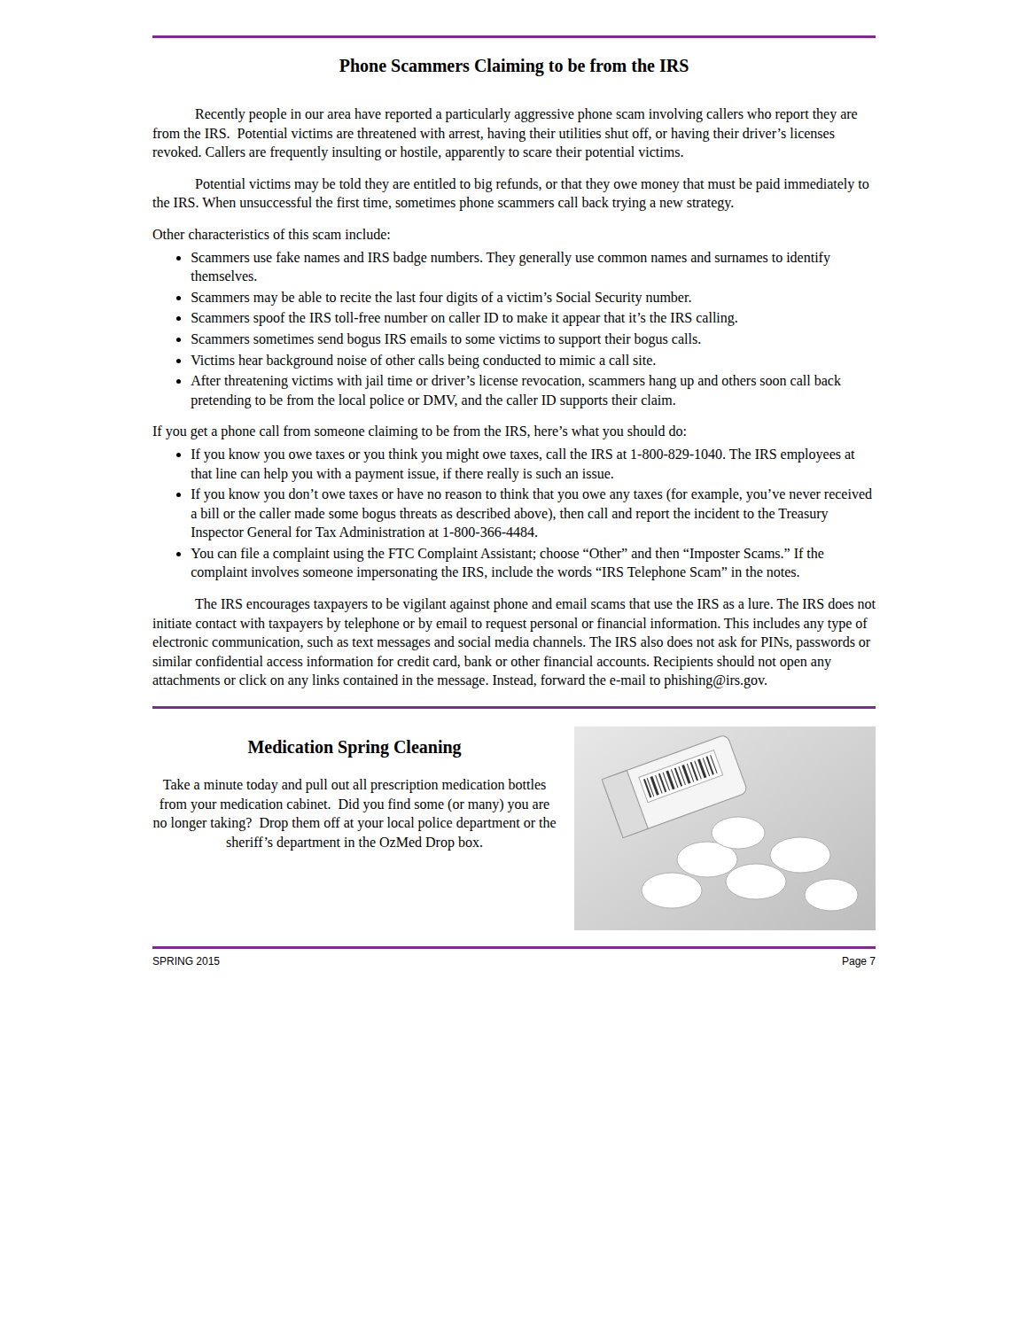Phone Scammers Claiming to be from the IRS
Recently people in our area have reported a particularly aggressive phone scam involving callers who report they are from the IRS. Potential victims are threatened with arrest, having their utilities shut off, or having their driver’s licenses revoked. Callers are frequently insulting or hostile, apparently to scare their potential victims.
Potential victims may be told they are entitled to big refunds, or that they owe money that must be paid immediately to the IRS. When unsuccessful the first time, sometimes phone scammers call back trying a new strategy.
Other characteristics of this scam include:
Scammers use fake names and IRS badge numbers. They generally use common names and surnames to identify themselves.
Scammers may be able to recite the last four digits of a victim’s Social Security number.
Scammers spoof the IRS toll-free number on caller ID to make it appear that it’s the IRS calling.
Scammers sometimes send bogus IRS emails to some victims to support their bogus calls.
Victims hear background noise of other calls being conducted to mimic a call site.
After threatening victims with jail time or driver’s license revocation, scammers hang up and others soon call back pretending to be from the local police or DMV, and the caller ID supports their claim.
If you get a phone call from someone claiming to be from the IRS, here’s what you should do:
If you know you owe taxes or you think you might owe taxes, call the IRS at 1-800-829-1040. The IRS employees at that line can help you with a payment issue, if there really is such an issue.
If you know you don’t owe taxes or have no reason to think that you owe any taxes (for example, you’ve never received a bill or the caller made some bogus threats as described above), then call and report the incident to the Treasury Inspector General for Tax Administration at 1-800-366-4484.
You can file a complaint using the FTC Complaint Assistant; choose “Other” and then “Imposter Scams.” If the complaint involves someone impersonating the IRS, include the words “IRS Telephone Scam” in the notes.
The IRS encourages taxpayers to be vigilant against phone and email scams that use the IRS as a lure. The IRS does not initiate contact with taxpayers by telephone or by email to request personal or financial information. This includes any type of electronic communication, such as text messages and social media channels. The IRS also does not ask for PINs, passwords or similar confidential access information for credit card, bank or other financial accounts. Recipients should not open any attachments or click on any links contained in the message. Instead, forward the e-mail to phishing@irs.gov.
Medication Spring Cleaning
Take a minute today and pull out all prescription medication bottles from your medication cabinet. Did you find some (or many) you are no longer taking? Drop them off at your local police department or the sheriff’s department in the OzMed Drop box.
SPRING 2015 Page 7